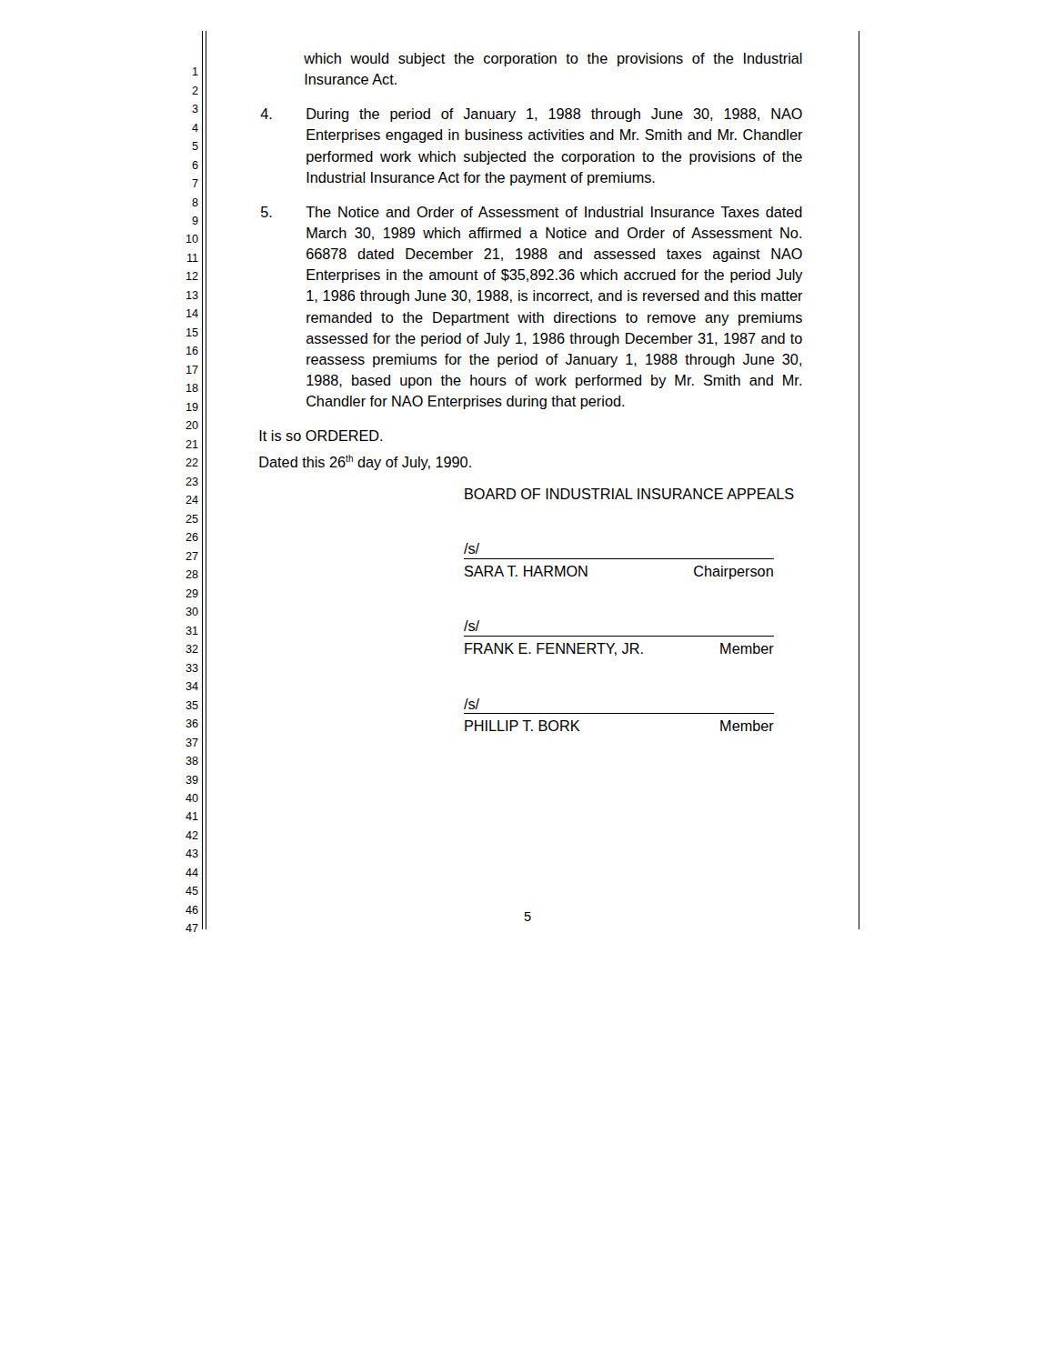1
2
3
4
5
6
7
8
9
10
11
12
13
14
15
16
17
18
19
20
21
22
23
24
25
26
27
28
29
30
31
32
33
34
35
36
37
38
39
40
41
42
43
44
45
46
47
which would subject the corporation to the provisions of the Industrial Insurance Act.
4.
During the period of January 1, 1988 through June 30, 1988, NAO Enterprises engaged in business activities and Mr. Smith and Mr. Chandler performed work which subjected the corporation to the provisions of the Industrial Insurance Act for the payment of premiums.
5.
The Notice and Order of Assessment of Industrial Insurance Taxes dated March 30, 1989 which affirmed a Notice and Order of Assessment No. 66878 dated December 21, 1988 and assessed taxes against NAO Enterprises in the amount of $35,892.36 which accrued for the period July 1, 1986 through June 30, 1988, is incorrect, and is reversed and this matter remanded to the Department with directions to remove any premiums assessed for the period of July 1, 1986 through December 31, 1987 and to reassess premiums for the period of January 1, 1988 through June 30, 1988, based upon the hours of work performed by Mr. Smith and Mr. Chandler for NAO Enterprises during that period.
It is so ORDERED.
Dated this 26th day of July, 1990.
BOARD OF INDUSTRIAL INSURANCE APPEALS
/s/
SARA T. HARMON Chairperson
/s/
FRANK E. FENNERTY, JR. Member
/s/
PHILLIP T. BORK Member
5